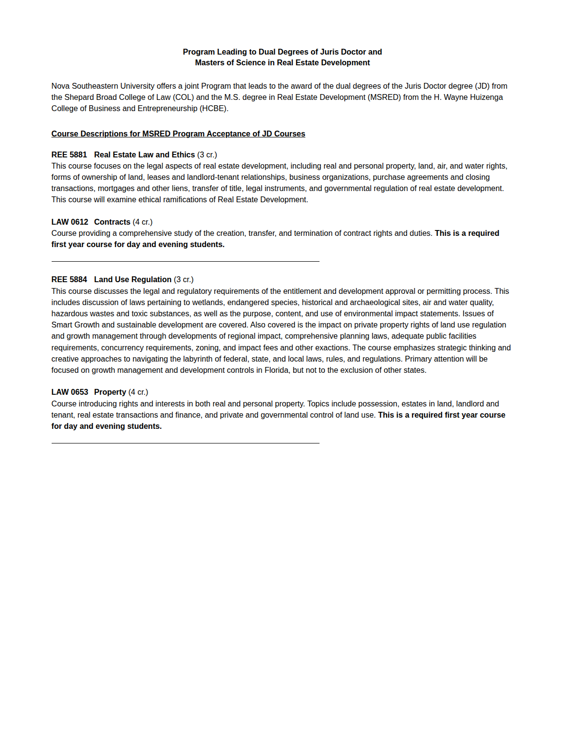Program Leading to Dual Degrees of Juris Doctor and
Masters of Science in Real Estate Development
Nova Southeastern University offers a joint Program that leads to the award of the dual degrees of the Juris Doctor degree (JD) from the Shepard Broad College of Law (COL) and the M.S. degree in Real Estate Development (MSRED) from the H. Wayne Huizenga College of Business and Entrepreneurship (HCBE).
Course Descriptions for MSRED Program Acceptance of JD Courses
REE 5881 Real Estate Law and Ethics (3 cr.)
This course focuses on the legal aspects of real estate development, including real and personal property, land, air, and water rights, forms of ownership of land, leases and landlord-tenant relationships, business organizations, purchase agreements and closing transactions, mortgages and other liens, transfer of title, legal instruments, and governmental regulation of real estate development. This course will examine ethical ramifications of Real Estate Development.
LAW 0612 Contracts (4 cr.)
Course providing a comprehensive study of the creation, transfer, and termination of contract rights and duties. This is a required first year course for day and evening students.
REE 5884 Land Use Regulation (3 cr.)
This course discusses the legal and regulatory requirements of the entitlement and development approval or permitting process. This includes discussion of laws pertaining to wetlands, endangered species, historical and archaeological sites, air and water quality, hazardous wastes and toxic substances, as well as the purpose, content, and use of environmental impact statements. Issues of Smart Growth and sustainable development are covered. Also covered is the impact on private property rights of land use regulation and growth management through developments of regional impact, comprehensive planning laws, adequate public facilities requirements, concurrency requirements, zoning, and impact fees and other exactions. The course emphasizes strategic thinking and creative approaches to navigating the labyrinth of federal, state, and local laws, rules, and regulations. Primary attention will be focused on growth management and development controls in Florida, but not to the exclusion of other states.
LAW 0653 Property (4 cr.)
Course introducing rights and interests in both real and personal property. Topics include possession, estates in land, landlord and tenant, real estate transactions and finance, and private and governmental control of land use. This is a required first year course for day and evening students.